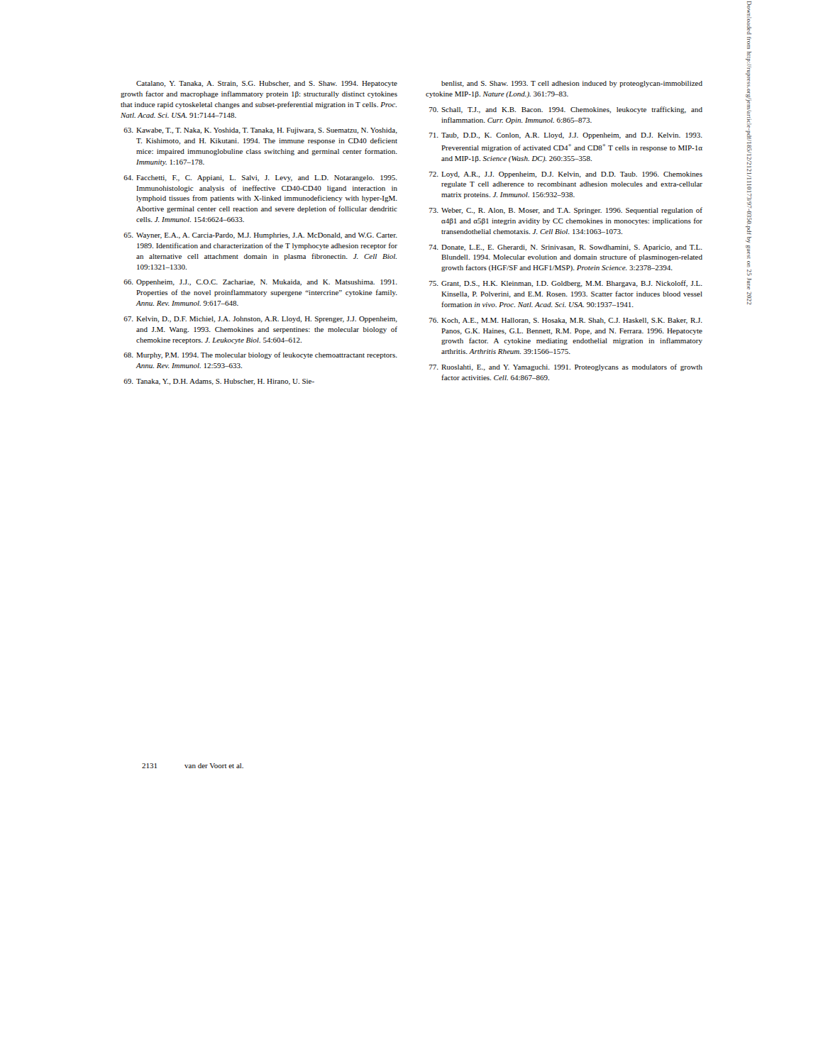Downloaded from http://rupress.org/jem/article-pdf/185/12/2121/1110173/97-0350.pdf by guest on 25 June 2022
Catalano, Y. Tanaka, A. Strain, S.G. Hubscher, and S. Shaw. 1994. Hepatocyte growth factor and macrophage inflammatory protein 1β: structurally distinct cytokines that induce rapid cytoskeletal changes and subset-preferential migration in T cells. Proc. Natl. Acad. Sci. USA. 91:7144–7148.
63. Kawabe, T., T. Naka, K. Yoshida, T. Tanaka, H. Fujiwara, S. Suematzu, N. Yoshida, T. Kishimoto, and H. Kikutani. 1994. The immune response in CD40 deficient mice: impaired immunoglobuline class switching and germinal center formation. Immunity. 1:167–178.
64. Facchetti, F., C. Appiani, L. Salvi, J. Levy, and L.D. Notarangelo. 1995. Immunohistologic analysis of ineffective CD40-CD40 ligand interaction in lymphoid tissues from patients with X-linked immunodeficiency with hyper-IgM. Abortive germinal center cell reaction and severe depletion of follicular dendritic cells. J. Immunol. 154:6624–6633.
65. Wayner, E.A., A. Carcia-Pardo, M.J. Humphries, J.A. McDonald, and W.G. Carter. 1989. Identification and characterization of the T lymphocyte adhesion receptor for an alternative cell attachment domain in plasma fibronectin. J. Cell Biol. 109:1321–1330.
66. Oppenheim, J.J., C.O.C. Zachariae, N. Mukaida, and K. Matsushima. 1991. Properties of the novel proinflammatory supergene “intercrine” cytokine family. Annu. Rev. Immunol. 9:617–648.
67. Kelvin, D., D.F. Michiel, J.A. Johnston, A.R. Lloyd, H. Sprenger, J.J. Oppenheim, and J.M. Wang. 1993. Chemokines and serpentines: the molecular biology of chemokine receptors. J. Leukocyte Biol. 54:604–612.
68. Murphy, P.M. 1994. The molecular biology of leukocyte chemoattractant receptors. Annu. Rev. Immunol. 12:593–633.
69. Tanaka, Y., D.H. Adams, S. Hubscher, H. Hirano, U. Sie-
benlist, and S. Shaw. 1993. T cell adhesion induced by proteoglycan-immobilized cytokine MIP-1β. Nature (Lond.). 361:79–83.
70. Schall, T.J., and K.B. Bacon. 1994. Chemokines, leukocyte trafficking, and inflammation. Curr. Opin. Immunol. 6:865–873.
71. Taub, D.D., K. Conlon, A.R. Lloyd, J.J. Oppenheim, and D.J. Kelvin. 1993. Preverential migration of activated CD4+ and CD8+ T cells in response to MIP-1α and MIP-1β. Science (Wash. DC). 260:355–358.
72. Loyd, A.R., J.J. Oppenheim, D.J. Kelvin, and D.D. Taub. 1996. Chemokines regulate T cell adherence to recombinant adhesion molecules and extra-cellular matrix proteins. J. Immunol. 156:932–938.
73. Weber, C., R. Alon, B. Moser, and T.A. Springer. 1996. Sequential regulation of α4β1 and α5β1 integrin avidity by CC chemokines in monocytes: implications for transendothelial chemotaxis. J. Cell Biol. 134:1063–1073.
74. Donate, L.E., E. Gherardi, N. Srinivasan, R. Sowdhamini, S. Aparicio, and T.L. Blundell. 1994. Molecular evolution and domain structure of plasminogen-related growth factors (HGF/SF and HGF1/MSP). Protein Science. 3:2378–2394.
75. Grant, D.S., H.K. Kleinman, I.D. Goldberg, M.M. Bhargava, B.J. Nickoloff, J.L. Kinsella, P. Polverini, and E.M. Rosen. 1993. Scatter factor induces blood vessel formation in vivo. Proc. Natl. Acad. Sci. USA. 90:1937–1941.
76. Koch, A.E., M.M. Halloran, S. Hosaka, M.R. Shah, C.J. Haskell, S.K. Baker, R.J. Panos, G.K. Haines, G.L. Bennett, R.M. Pope, and N. Ferrara. 1996. Hepatocyte growth factor. A cytokine mediating endothelial migration in inflammatory arthritis. Arthritis Rheum. 39:1566–1575.
77. Ruoslahti, E., and Y. Yamaguchi. 1991. Proteoglycans as modulators of growth factor activities. Cell. 64:867–869.
2131van der Voort et al.